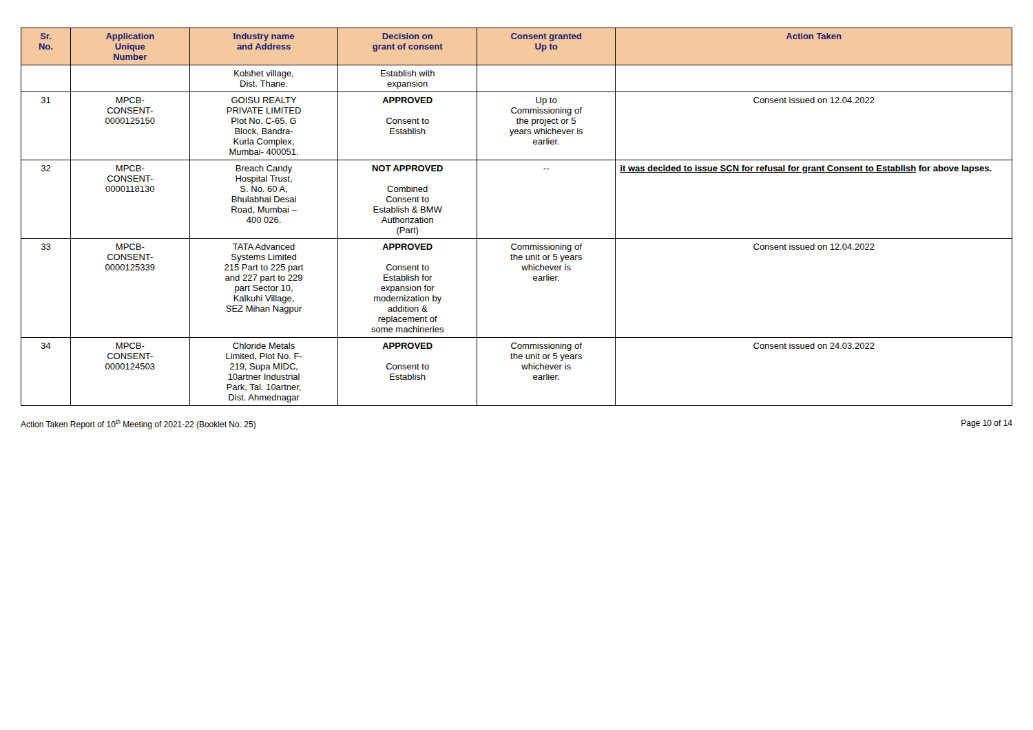| Sr. No. | Application Unique Number | Industry name and Address | Decision on grant of consent | Consent granted Up to | Action Taken |
| --- | --- | --- | --- | --- | --- |
| | | Kolshet village, Dist. Thane. | Establish with expansion | | |
| 31 | MPCB- CONSENT- 0000125150 | GOISU REALTY PRIVATE LIMITED Plot No. C-65, G Block, Bandra- Kurla Complex, Mumbai- 400051. | APPROVED Consent to Establish | Up to Commissioning of the project or 5 years whichever is earlier. | Consent issued on 12.04.2022 |
| 32 | MPCB- CONSENT- 0000118130 | Breach Candy Hospital Trust, S. No. 60 A, Bhulabhai Desai Road, Mumbai – 400 026. | NOT APPROVED Combined Consent to Establish & BMW Authorization (Part) | -- | it was decided to issue SCN for refusal for grant Consent to Establish for above lapses. |
| 33 | MPCB- CONSENT- 0000125339 | TATA Advanced Systems Limited 215 Part to 225 part and 227 part to 229 part Sector 10, Kalkuhi Village, SEZ Mihan Nagpur | APPROVED Consent to Establish for expansion for modernization by addition & replacement of some machineries | Commissioning of the unit or 5 years whichever is earlier. | Consent issued on 12.04.2022 |
| 34 | MPCB- CONSENT- 0000124503 | Chloride Metals Limited, Plot No. F- 219, Supa MIDC, 10artner Industrial Park, Tal. 10artner, Dist. Ahmednagar | APPROVED Consent to Establish | Commissioning of the unit or 5 years whichever is earlier. | Consent issued on 24.03.2022 |
Action Taken Report of 10th Meeting of 2021-22 (Booklet No. 25) Page 10 of 14